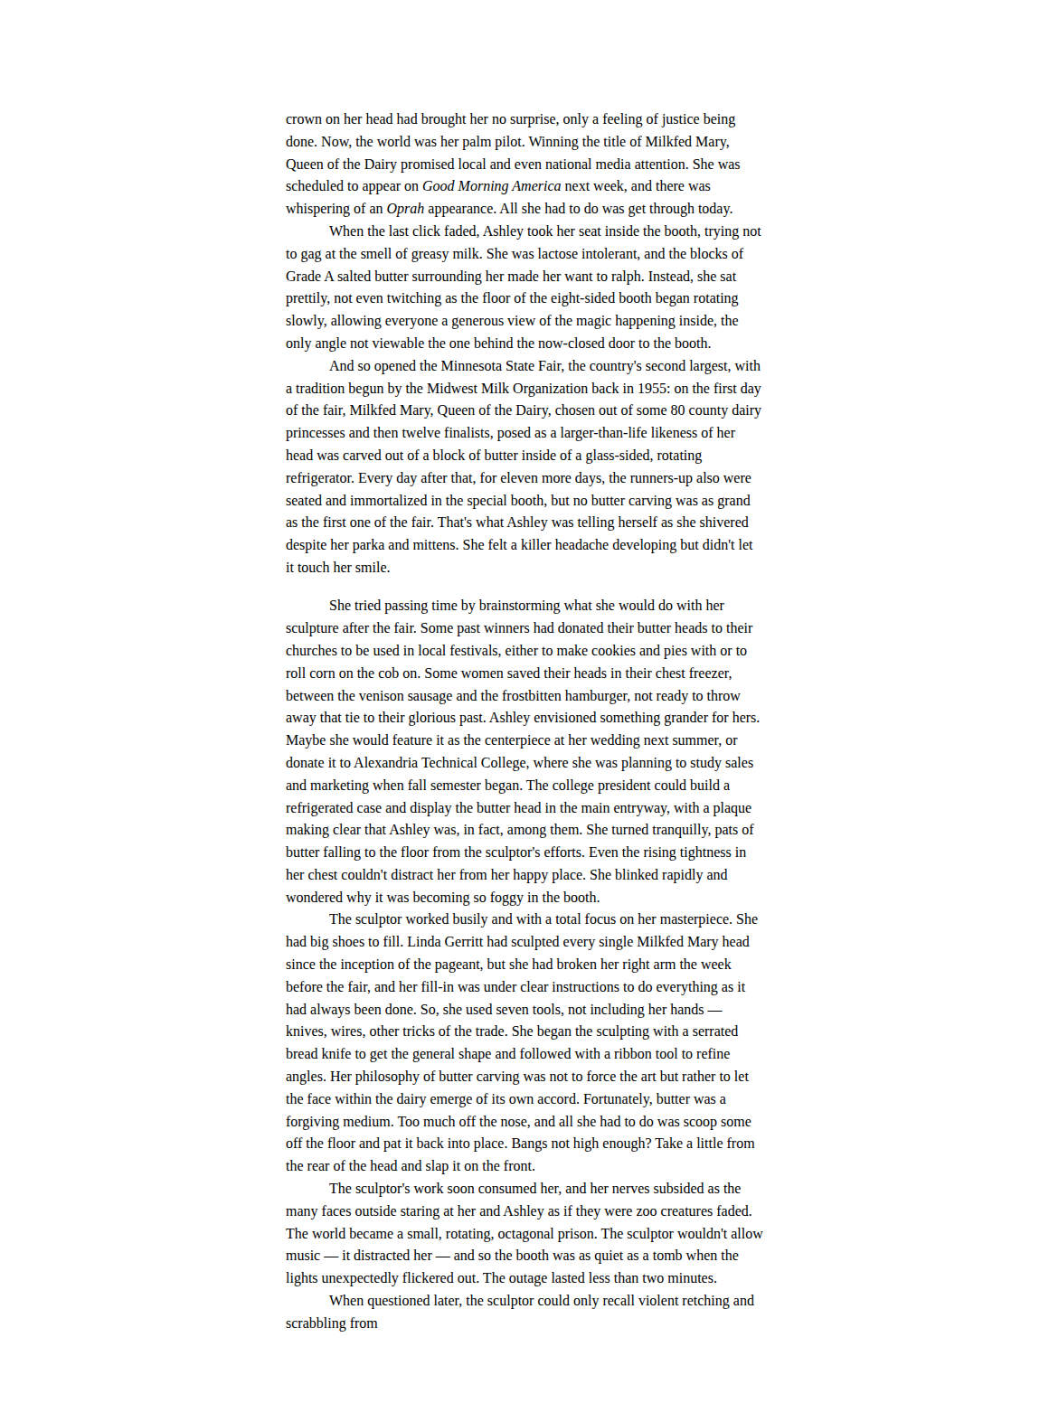crown on her head had brought her no surprise, only a feeling of justice being done. Now, the world was her palm pilot. Winning the title of Milkfed Mary, Queen of the Dairy promised local and even national media attention. She was scheduled to appear on Good Morning America next week, and there was whispering of an Oprah appearance. All she had to do was get through today.
When the last click faded, Ashley took her seat inside the booth, trying not to gag at the smell of greasy milk. She was lactose intolerant, and the blocks of Grade A salted butter surrounding her made her want to ralph. Instead, she sat prettily, not even twitching as the floor of the eight-sided booth began rotating slowly, allowing everyone a generous view of the magic happening inside, the only angle not viewable the one behind the now-closed door to the booth.
And so opened the Minnesota State Fair, the country's second largest, with a tradition begun by the Midwest Milk Organization back in 1955: on the first day of the fair, Milkfed Mary, Queen of the Dairy, chosen out of some 80 county dairy princesses and then twelve finalists, posed as a larger-than-life likeness of her head was carved out of a block of butter inside of a glass-sided, rotating refrigerator. Every day after that, for eleven more days, the runners-up also were seated and immortalized in the special booth, but no butter carving was as grand as the first one of the fair. That's what Ashley was telling herself as she shivered despite her parka and mittens. She felt a killer headache developing but didn't let it touch her smile.
She tried passing time by brainstorming what she would do with her sculpture after the fair. Some past winners had donated their butter heads to their churches to be used in local festivals, either to make cookies and pies with or to roll corn on the cob on. Some women saved their heads in their chest freezer, between the venison sausage and the frostbitten hamburger, not ready to throw away that tie to their glorious past. Ashley envisioned something grander for hers. Maybe she would feature it as the centerpiece at her wedding next summer, or donate it to Alexandria Technical College, where she was planning to study sales and marketing when fall semester began. The college president could build a refrigerated case and display the butter head in the main entryway, with a plaque making clear that Ashley was, in fact, among them. She turned tranquilly, pats of butter falling to the floor from the sculptor's efforts. Even the rising tightness in her chest couldn't distract her from her happy place. She blinked rapidly and wondered why it was becoming so foggy in the booth.
The sculptor worked busily and with a total focus on her masterpiece. She had big shoes to fill. Linda Gerritt had sculpted every single Milkfed Mary head since the inception of the pageant, but she had broken her right arm the week before the fair, and her fill-in was under clear instructions to do everything as it had always been done. So, she used seven tools, not including her hands — knives, wires, other tricks of the trade. She began the sculpting with a serrated bread knife to get the general shape and followed with a ribbon tool to refine angles. Her philosophy of butter carving was not to force the art but rather to let the face within the dairy emerge of its own accord. Fortunately, butter was a forgiving medium. Too much off the nose, and all she had to do was scoop some off the floor and pat it back into place. Bangs not high enough? Take a little from the rear of the head and slap it on the front.
The sculptor's work soon consumed her, and her nerves subsided as the many faces outside staring at her and Ashley as if they were zoo creatures faded. The world became a small, rotating, octagonal prison. The sculptor wouldn't allow music — it distracted her — and so the booth was as quiet as a tomb when the lights unexpectedly flickered out. The outage lasted less than two minutes.
When questioned later, the sculptor could only recall violent retching and scrabbling from